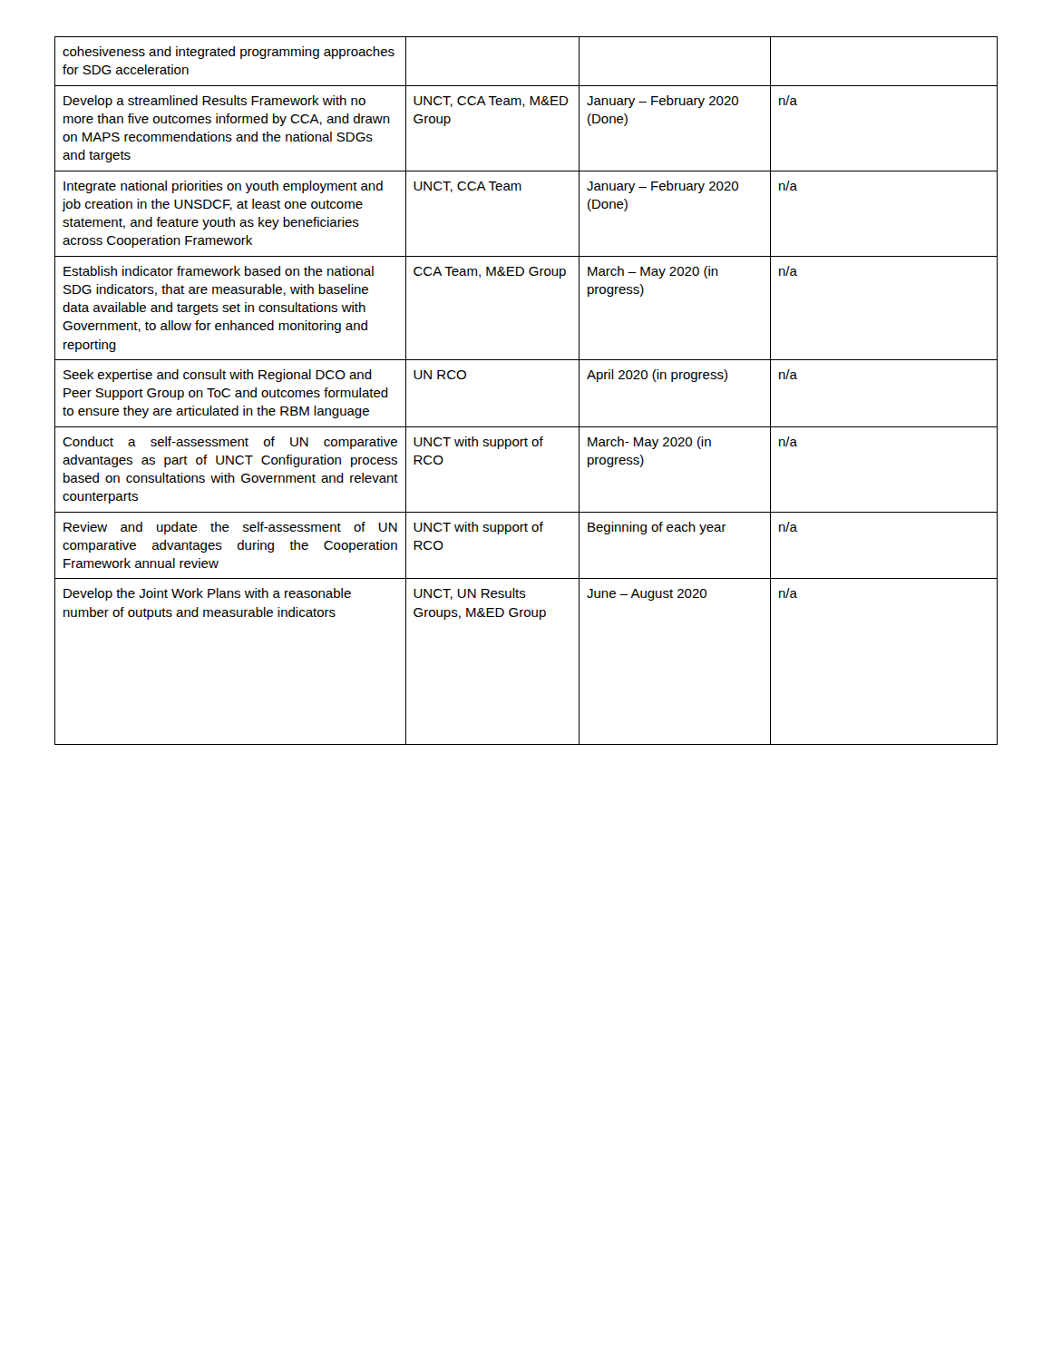| cohesiveness and integrated programming approaches for SDG acceleration | | | |
| Develop a streamlined Results Framework with no more than five outcomes informed by CCA, and drawn on MAPS recommendations and the national SDGs and targets | UNCT, CCA Team, M&ED Group | January – February 2020 (Done) | n/a |
| Integrate national priorities on youth employment and job creation in the UNSDCF, at least one outcome statement, and feature youth as key beneficiaries across Cooperation Framework | UNCT, CCA Team | January – February 2020 (Done) | n/a |
| Establish indicator framework based on the national SDG indicators, that are measurable, with baseline data available and targets set in consultations with Government, to allow for enhanced monitoring and reporting | CCA Team, M&ED Group | March – May 2020 (in progress) | n/a |
| Seek expertise and consult with Regional DCO and Peer Support Group on ToC and outcomes formulated to ensure they are articulated in the RBM language | UN RCO | April 2020 (in progress) | n/a |
| Conduct a self-assessment of UN comparative advantages as part of UNCT Configuration process based on consultations with Government and relevant counterparts | UNCT with support of RCO | March- May 2020 (in progress) | n/a |
| Review and update the self-assessment of UN comparative advantages during the Cooperation Framework annual review | UNCT with support of RCO | Beginning of each year | n/a |
| Develop the Joint Work Plans with a reasonable number of outputs and measurable indicators | UNCT, UN Results Groups, M&ED Group | June – August 2020 | n/a |